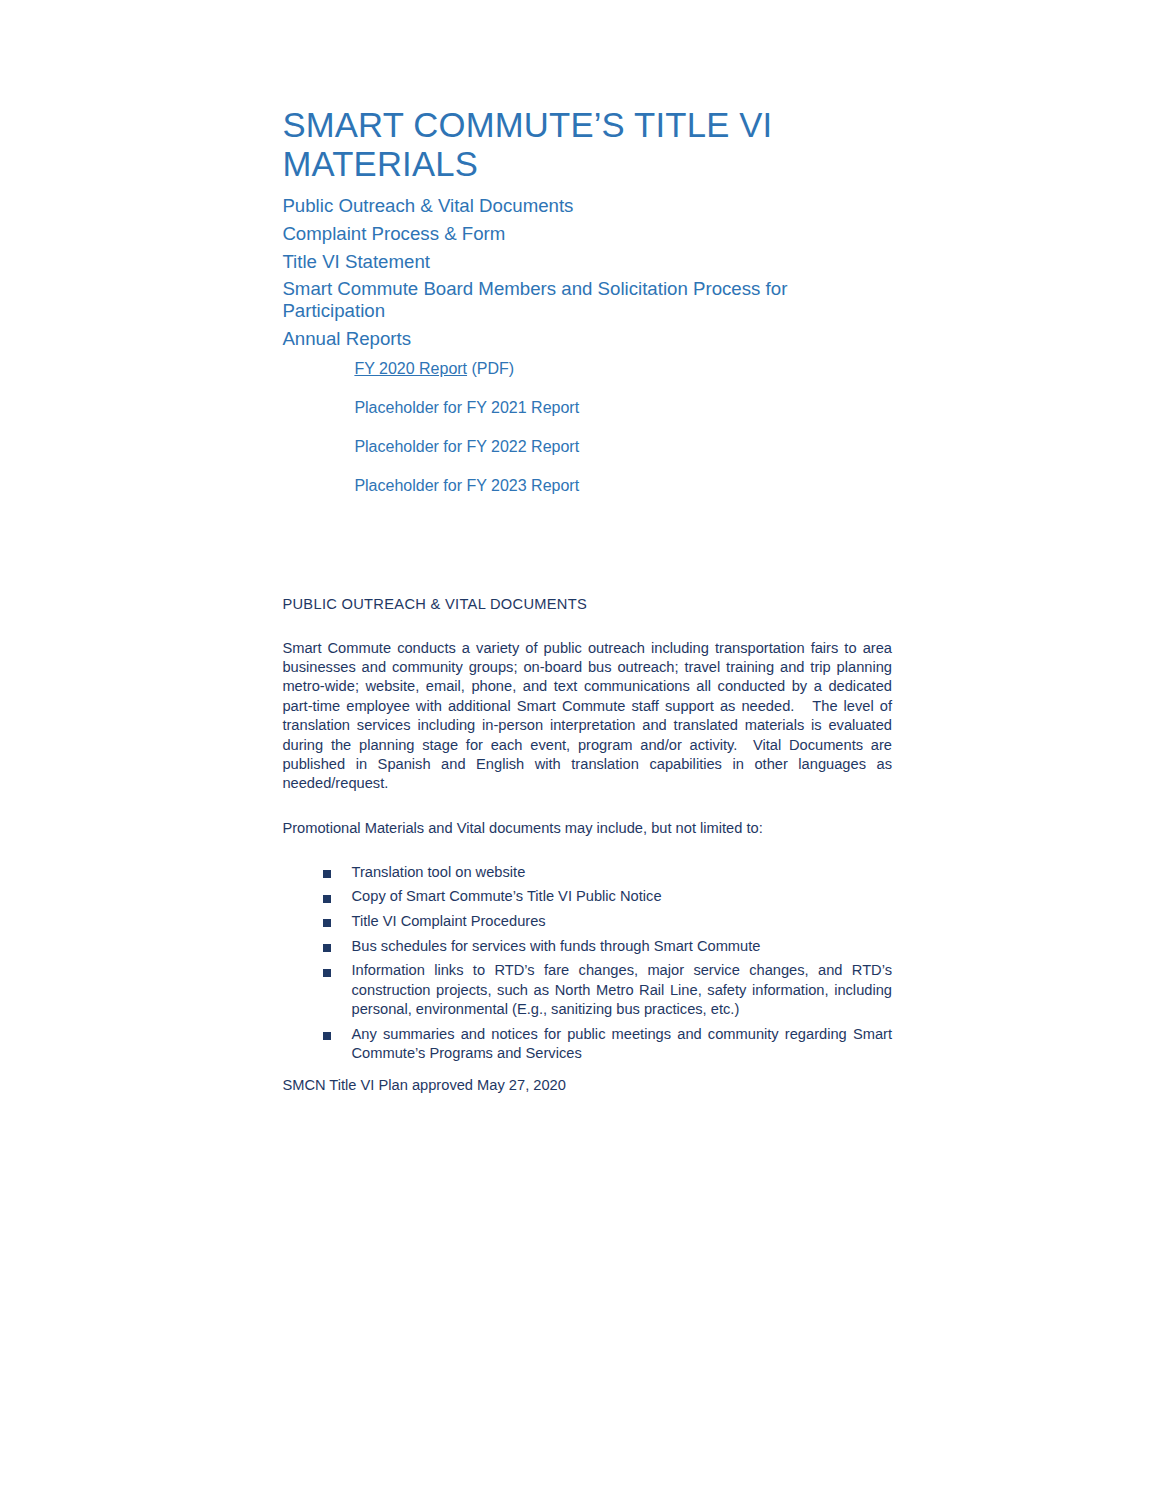SMART COMMUTE’S TITLE VI MATERIALS
Public Outreach & Vital Documents
Complaint Process & Form
Title VI Statement
Smart Commute Board Members and Solicitation Process for Participation
Annual Reports
FY 2020 Report (PDF)
Placeholder for FY 2021 Report
Placeholder for FY 2022 Report
Placeholder for FY 2023 Report
PUBLIC OUTREACH & VITAL DOCUMENTS
Smart Commute conducts a variety of public outreach including transportation fairs to area businesses and community groups; on-board bus outreach; travel training and trip planning metro-wide; website, email, phone, and text communications all conducted by a dedicated part-time employee with additional Smart Commute staff support as needed. The level of translation services including in-person interpretation and translated materials is evaluated during the planning stage for each event, program and/or activity. Vital Documents are published in Spanish and English with translation capabilities in other languages as needed/request.
Promotional Materials and Vital documents may include, but not limited to:
Translation tool on website
Copy of Smart Commute’s Title VI Public Notice
Title VI Complaint Procedures
Bus schedules for services with funds through Smart Commute
Information links to RTD’s fare changes, major service changes, and RTD’s construction projects, such as North Metro Rail Line, safety information, including personal, environmental (E.g., sanitizing bus practices, etc.)
Any summaries and notices for public meetings and community regarding Smart Commute’s Programs and Services
SMCN Title VI Plan approved May 27, 2020